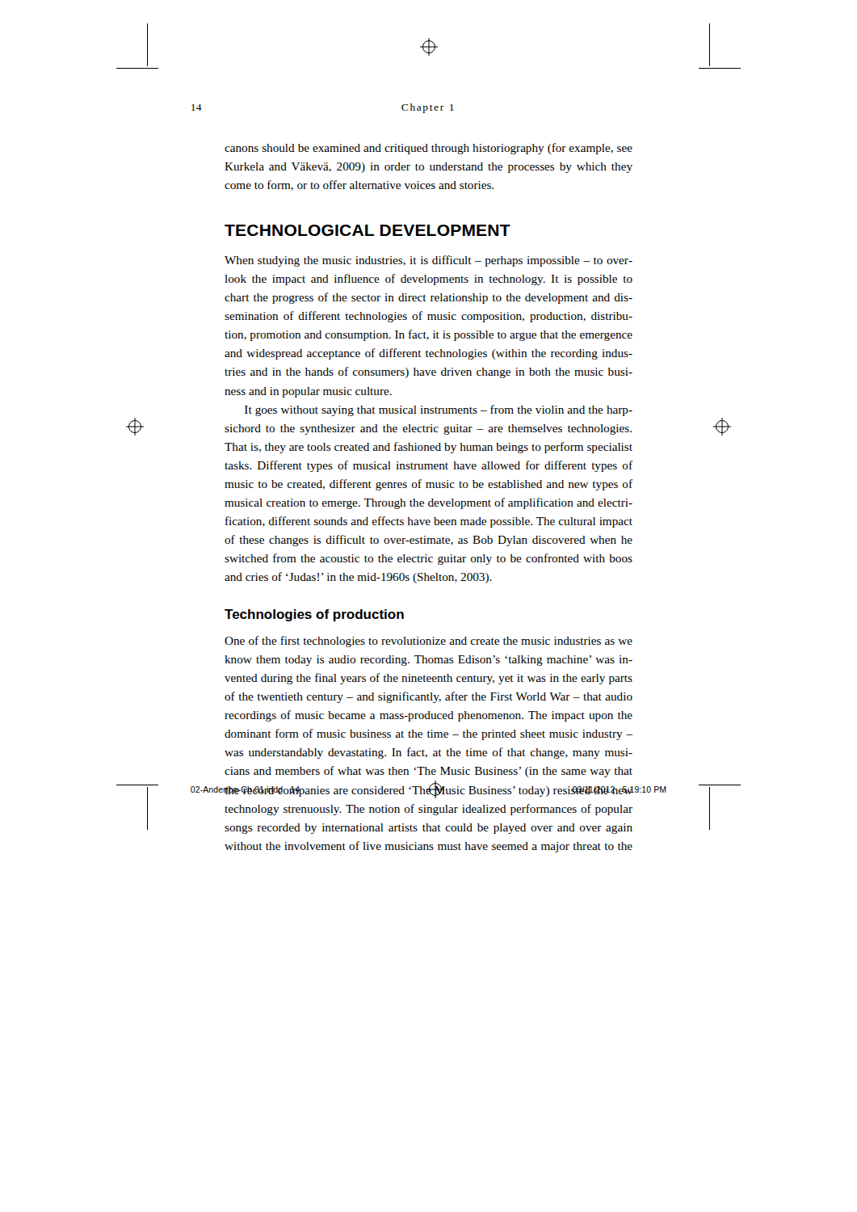14 Chapter 1
canons should be examined and critiqued through historiography (for example, see Kurkela and Väkevä, 2009) in order to understand the processes by which they come to form, or to offer alternative voices and stories.
TECHNOLOGICAL DEVELOPMENT
When studying the music industries, it is difficult – perhaps impossible – to overlook the impact and influence of developments in technology. It is possible to chart the progress of the sector in direct relationship to the development and dissemination of different technologies of music composition, production, distribution, promotion and consumption. In fact, it is possible to argue that the emergence and widespread acceptance of different technologies (within the recording industries and in the hands of consumers) have driven change in both the music business and in popular music culture.
It goes without saying that musical instruments – from the violin and the harpsichord to the synthesizer and the electric guitar – are themselves technologies. That is, they are tools created and fashioned by human beings to perform specialist tasks. Different types of musical instrument have allowed for different types of music to be created, different genres of music to be established and new types of musical creation to emerge. Through the development of amplification and electrification, different sounds and effects have been made possible. The cultural impact of these changes is difficult to over-estimate, as Bob Dylan discovered when he switched from the acoustic to the electric guitar only to be confronted with boos and cries of ‘Judas!’ in the mid-1960s (Shelton, 2003).
Technologies of production
One of the first technologies to revolutionize and create the music industries as we know them today is audio recording. Thomas Edison’s ‘talking machine’ was invented during the final years of the nineteenth century, yet it was in the early parts of the twentieth century – and significantly, after the First World War – that audio recordings of music became a mass-produced phenomenon. The impact upon the dominant form of music business at the time – the printed sheet music industry – was understandably devastating. In fact, at the time of that change, many musicians and members of what was then ‘The Music Business’ (in the same way that the record companies are considered ‘The Music Business’ today) resisted the new technology strenuously. The notion of singular idealized performances of popular songs recorded by international artists that could be played over and over again without the involvement of live musicians must have seemed a major threat to the success of the mainstream industry of the time, though of course that industry soon adapted.
For a long time, the vinyl 7” single was the defining medium and format for popular song. As a physical disc of a particular size that revolved at a certain speed – 45 revolutions per minute (or 45 rpm) – the single could only contain
02-Anderton-Ch 01.indd 14 03/11/2012 5:19:10 PM